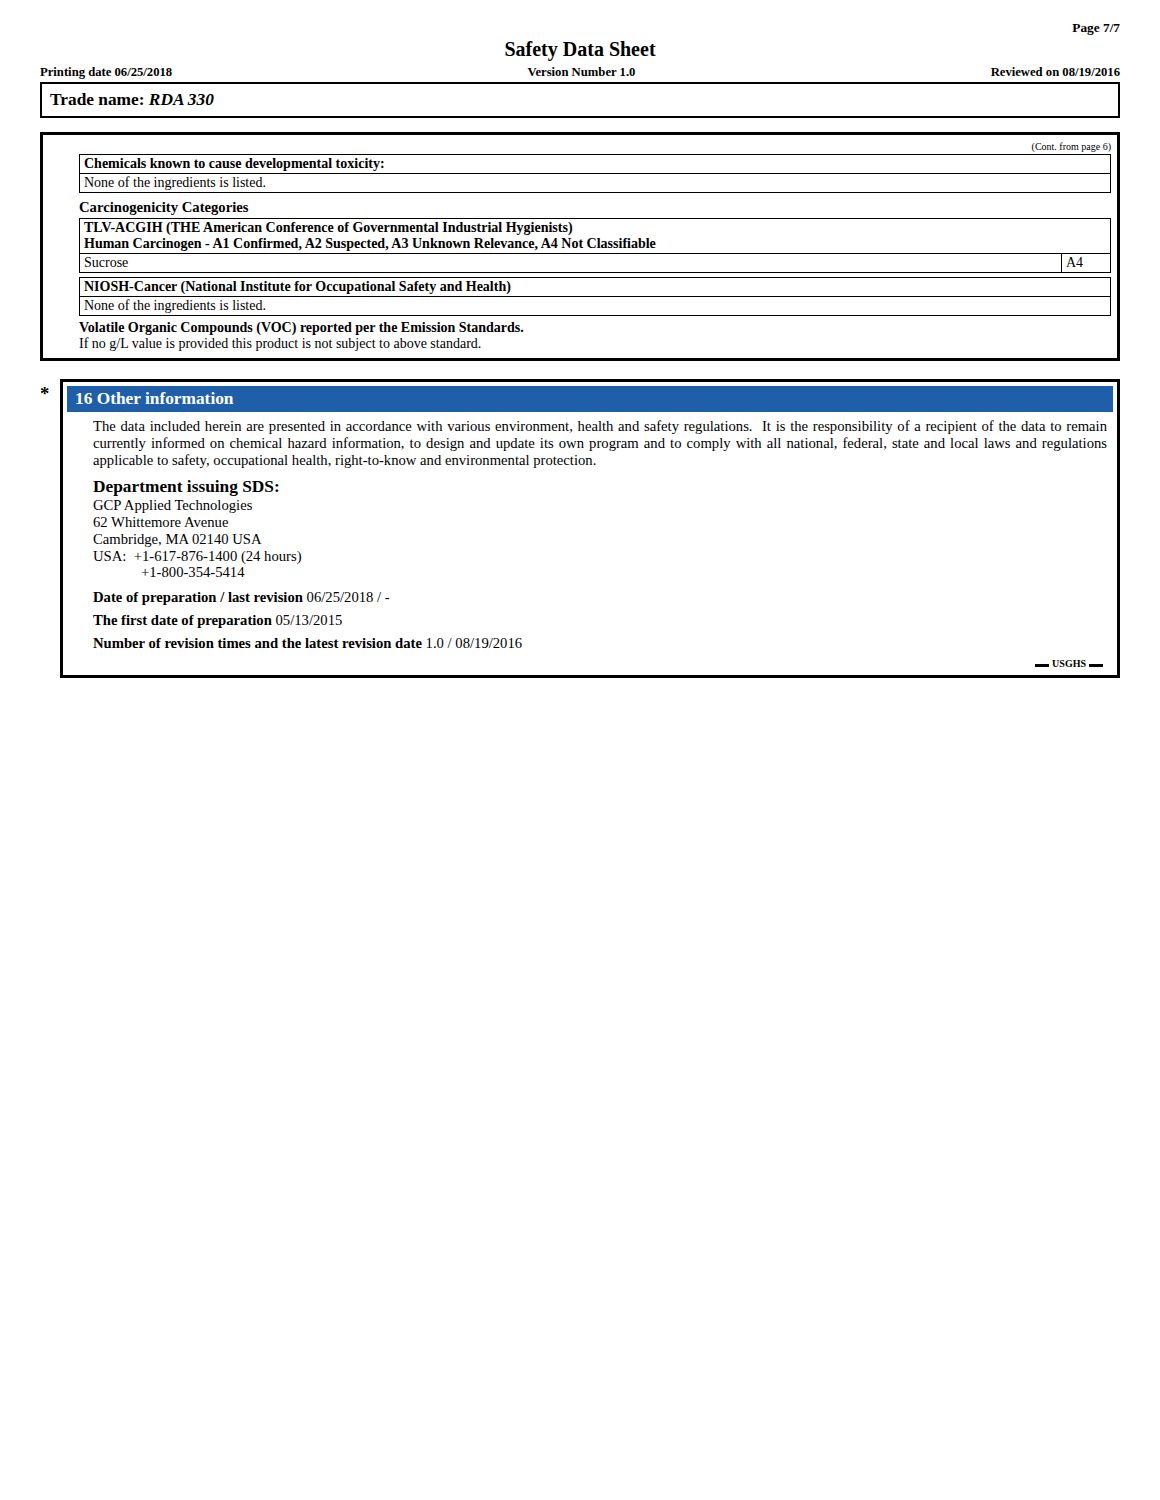Page 7/7
Safety Data Sheet
Printing date 06/25/2018
Version Number 1.0
Reviewed on 08/19/2016
Trade name: RDA 330
(Cont. from page 6)
| Chemicals known to cause developmental toxicity: |
| None of the ingredients is listed. |
Carcinogenicity Categories
| TLV-ACGIH (THE American Conference of Governmental Industrial Hygienists) Human Carcinogen - A1 Confirmed, A2 Suspected, A3 Unknown Relevance, A4 Not Classifiable |
| Sucrose | A4 |
| NIOSH-Cancer (National Institute for Occupational Safety and Health) |
| None of the ingredients is listed. |
Volatile Organic Compounds (VOC) reported per the Emission Standards.
If no g/L value is provided this product is not subject to above standard.
*
16 Other information
The data included herein are presented in accordance with various environment, health and safety regulations. It is the responsibility of a recipient of the data to remain currently informed on chemical hazard information, to design and update its own program and to comply with all national, federal, state and local laws and regulations applicable to safety, occupational health, right-to-know and environmental protection.
Department issuing SDS:
GCP Applied Technologies
62 Whittemore Avenue
Cambridge, MA 02140 USA
USA: +1-617-876-1400 (24 hours)
+1-800-354-5414
Date of preparation / last revision 06/25/2018 / -
The first date of preparation 05/13/2015
Number of revision times and the latest revision date 1.0 / 08/19/2016
USGHS